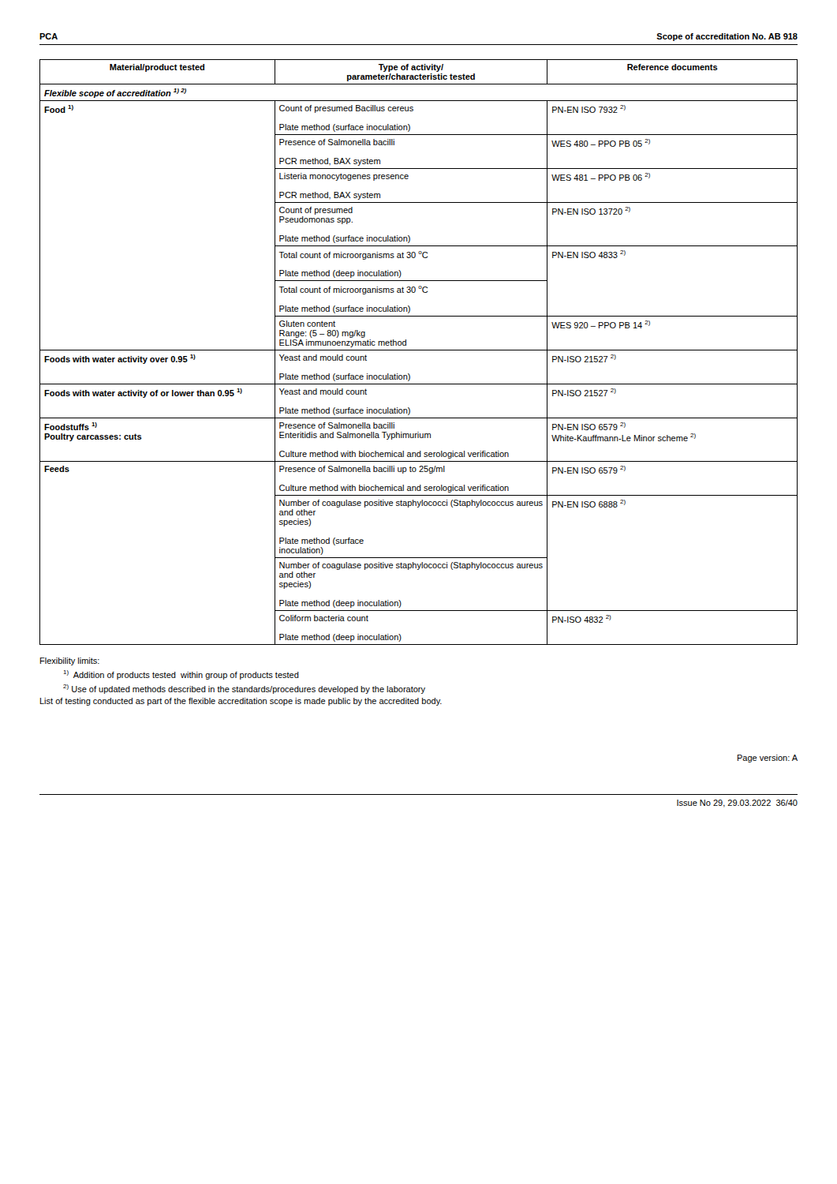PCA Scope of accreditation No. AB 918
| Material/product tested | Type of activity/ parameter/characteristic tested | Reference documents |
| --- | --- | --- |
| Flexible scope of accreditation 1) 2) |
| Food 1) | Count of presumed Bacillus cereus Plate method (surface inoculation) | PN-EN ISO 7932 2) |
| Presence of Salmonella bacilli PCR method, BAX system | WES 480 – PPO PB 05 2) |
| Listeria monocytogenes presence PCR method, BAX system | WES 481 – PPO PB 06 2) |
| Count of presumed Pseudomonas spp. Plate method (surface inoculation) | PN-EN ISO 13720 2) |
| Total count of microorganisms at 30 o C Plate method (deep inoculation) | PN-EN ISO 4833 2) |
| Total count of microorganisms at 30 o C Plate method (surface inoculation) |
| Gluten content Range: (5 – 80) mg/kg ELISA immunoenzymatic method | WES 920 – PPO PB 14 2) |
| Foods with water activity over 0.95 1) | Yeast and mould count Plate method (surface inoculation) | PN-ISO 21527 2) |
| Foods with water activity of or lower than 0.95 1) | Yeast and mould count Plate method (surface inoculation) | PN-ISO 21527 2) |
| Foodstuffs 1) Poultry carcasses: cuts | Presence of Salmonella bacilli Enteritidis and Salmonella Typhimurium Culture method with biochemical and serological verification | PN-EN ISO 6579 2) White-Kauffmann-Le Minor scheme 2) |
| Feeds | Presence of Salmonella bacilli up to 25g/ml Culture method with biochemical and serological verification | PN-EN ISO 6579 2) |
| Number of coagulase positive staphylococci (Staphylococcus aureus and other species) Plate method (surface inoculation) | PN-EN ISO 6888 2) |
| Number of coagulase positive staphylococci (Staphylococcus aureus and other species) Plate method (deep inoculation) |
| Coliform bacteria count Plate method (deep inoculation) | PN-ISO 4832 2) |
Flexibility limits:
1) Addition of products tested within group of products tested
2) Use of updated methods described in the standards/procedures developed by the laboratory
List of testing conducted as part of the flexible accreditation scope is made public by the accredited body.
Page version: A
Issue No 29, 29.03.2022 36/40